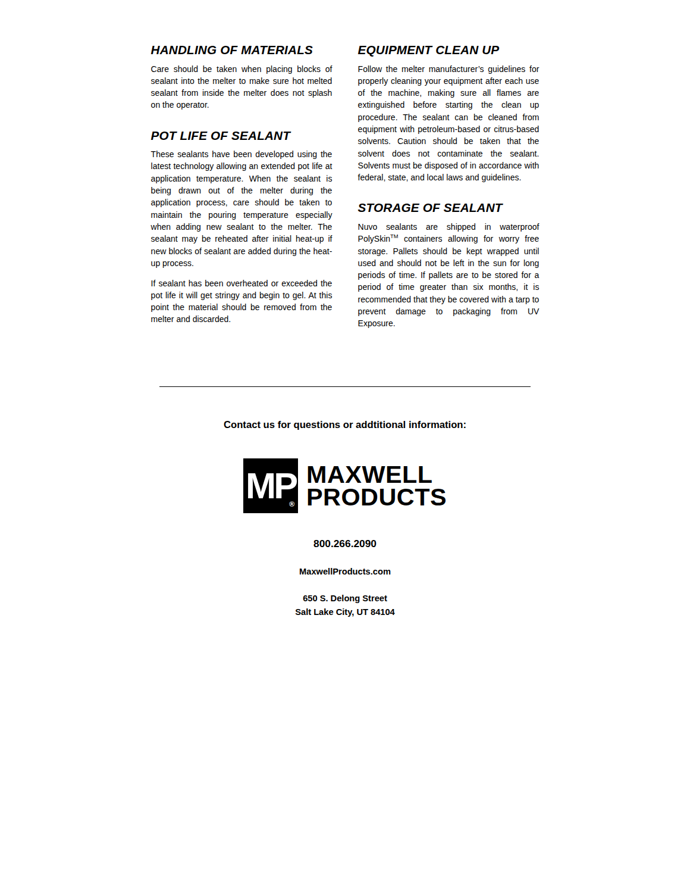Handling of Materials
Care should be taken when placing blocks of sealant into the melter to make sure hot melted sealant from inside the melter does not splash on the operator.
Pot Life of Sealant
These sealants have been developed using the latest technology allowing an extended pot life at application temperature. When the sealant is being drawn out of the melter during the application process, care should be taken to maintain the pouring temperature especially when adding new sealant to the melter. The sealant may be reheated after initial heat-up if new blocks of sealant are added during the heat-up process.
If sealant has been overheated or exceeded the pot life it will get stringy and begin to gel. At this point the material should be removed from the melter and discarded.
Equipment Clean Up
Follow the melter manufacturer’s guidelines for properly cleaning your equipment after each use of the machine, making sure all flames are extinguished before starting the clean up procedure. The sealant can be cleaned from equipment with petroleum-based or citrus-based solvents. Caution should be taken that the solvent does not contaminate the sealant. Solvents must be disposed of in accordance with federal, state, and local laws and guidelines.
Storage of Sealant
Nuvo sealants are shipped in waterproof PolySkinTM containers allowing for worry free storage. Pallets should be kept wrapped until used and should not be left in the sun for long periods of time. If pallets are to be stored for a period of time greater than six months, it is recommended that they be covered with a tarp to prevent damage to packaging from UV Exposure.
Contact us for questions or addtitional information:
MP®
MAXWELL PRODUCTS
800.266.2090
MaxwellProducts.com
650 S. Delong Street
Salt Lake City, UT 84104